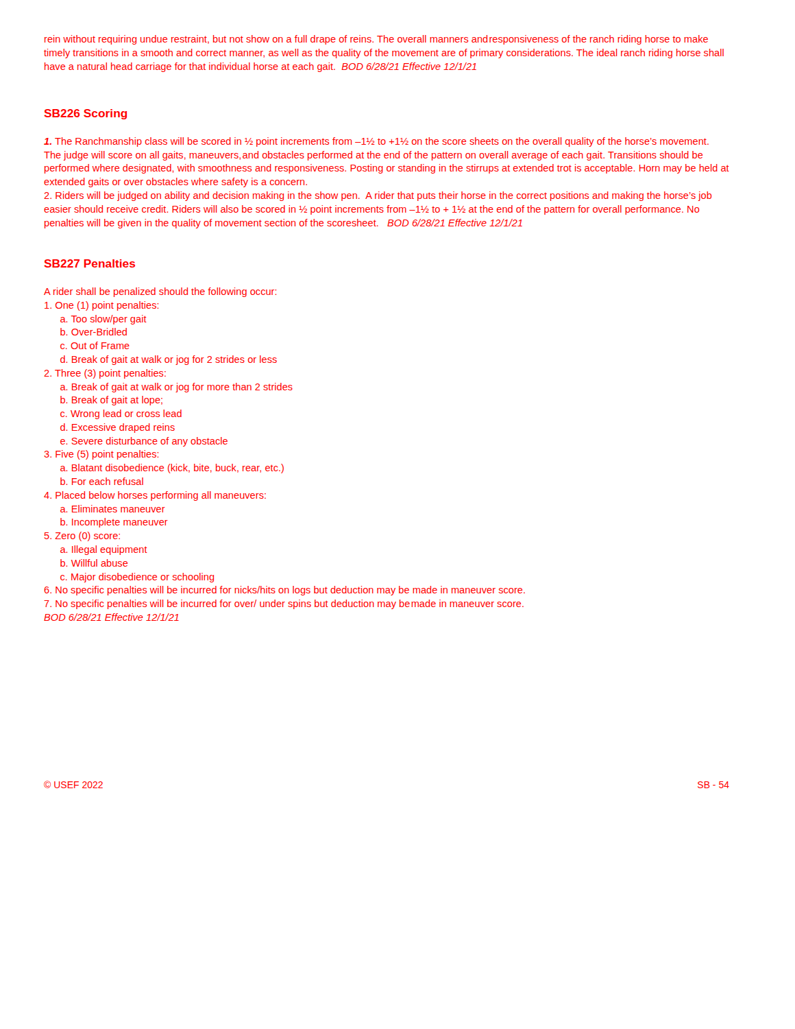rein without requiring undue restraint, but not show on a full drape of reins. The overall manners and responsiveness of the ranch riding horse to make timely transitions in a smooth and correct manner, as well as the quality of the movement are of primary considerations. The ideal ranch riding horse shall have a natural head carriage for that individual horse at each gait. BOD 6/28/21 Effective 12/1/21
SB226 Scoring
1. The Ranchmanship class will be scored in ½ point increments from –1½ to +1½ on the score sheets on the overall quality of the horse’s movement. The judge will score on all gaits, maneuvers, and obstacles performed at the end of the pattern on overall average of each gait. Transitions should be performed where designated, with smoothness and responsiveness. Posting or standing in the stirrups at extended trot is acceptable. Horn may be held at extended gaits or over obstacles where safety is a concern.
2. Riders will be judged on ability and decision making in the show pen. A rider that puts their horse in the correct positions and making the horse’s job easier should receive credit. Riders will also be scored in ½ point increments from –1½ to + 1½ at the end of the pattern for overall performance. No penalties will be given in the quality of movement section of the scoresheet. BOD 6/28/21 Effective 12/1/21
SB227 Penalties
A rider shall be penalized should the following occur:
1. One (1) point penalties:
a. Too slow/per gait
b. Over‑Bridled
c. Out of Frame
d. Break of gait at walk or jog for 2 strides or less
2. Three (3) point penalties:
a. Break of gait at walk or jog for more than 2 strides
b. Break of gait at lope;
c. Wrong lead or cross lead
d. Excessive draped reins
e. Severe disturbance of any obstacle
3. Five (5) point penalties:
a. Blatant disobedience (kick, bite, buck, rear, etc.)
b. For each refusal
4. Placed below horses performing all maneuvers:
a. Eliminates maneuver
b. Incomplete maneuver
5. Zero (0) score:
a. Illegal equipment
b. Willful abuse
c. Major disobedience or schooling
6. No specific penalties will be incurred for nicks/hits on logs but deduction may be made in maneuver score.
7. No specific penalties will be incurred for over/ under spins but deduction may be made in maneuver score.
BOD 6/28/21 Effective 12/1/21
© USEF 2022 SB - 54